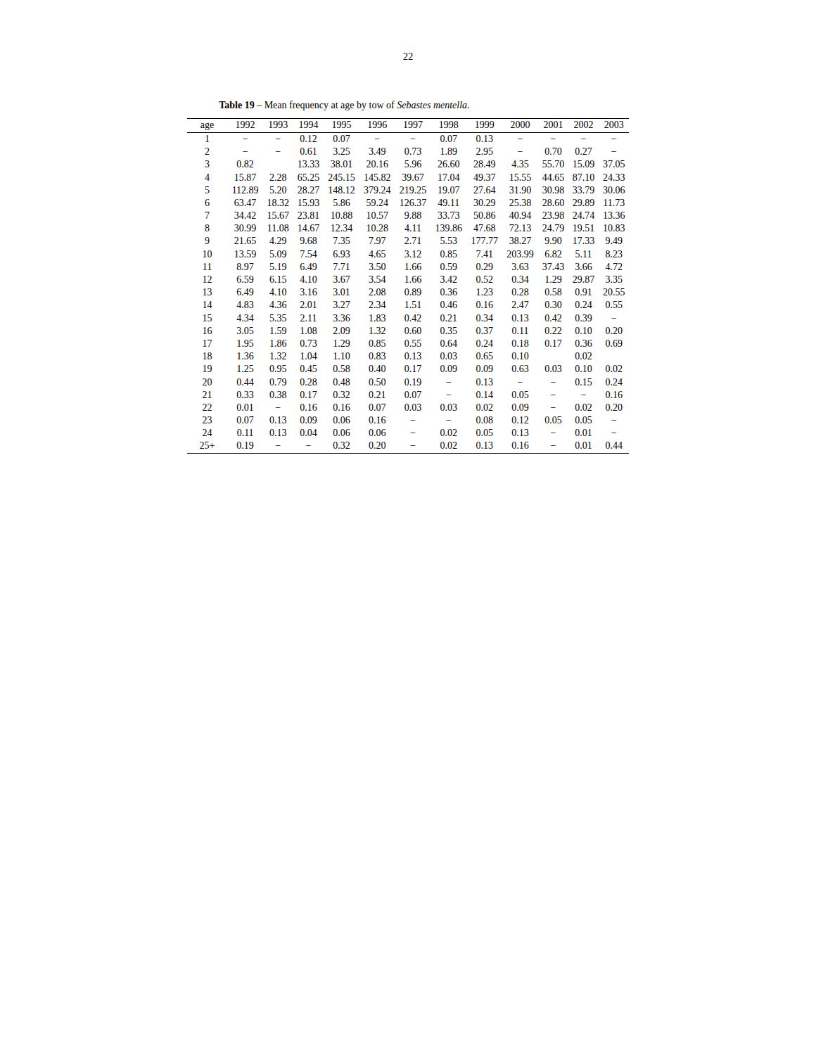22
Table 19 – Mean frequency at age by tow of Sebastes mentella.
| age | 1992 | 1993 | 1994 | 1995 | 1996 | 1997 | 1998 | 1999 | 2000 | 2001 | 2002 | 2003 |
| --- | --- | --- | --- | --- | --- | --- | --- | --- | --- | --- | --- | --- |
| 1 | − | − | 0.12 | 0.07 | − | − | 0.07 | 0.13 | − | − | − | − |
| 2 | − | − | 0.61 | 3.25 | 3.49 | 0.73 | 1.89 | 2.95 | − | 0.70 | 0.27 | − |
| 3 | 0.82 | | 13.33 | 38.01 | 20.16 | 5.96 | 26.60 | 28.49 | 4.35 | 55.70 | 15.09 | 37.05 |
| 4 | 15.87 | 2.28 | 65.25 | 245.15 | 145.82 | 39.67 | 17.04 | 49.37 | 15.55 | 44.65 | 87.10 | 24.33 |
| 5 | 112.89 | 5.20 | 28.27 | 148.12 | 379.24 | 219.25 | 19.07 | 27.64 | 31.90 | 30.98 | 33.79 | 30.06 |
| 6 | 63.47 | 18.32 | 15.93 | 5.86 | 59.24 | 126.37 | 49.11 | 30.29 | 25.38 | 28.60 | 29.89 | 11.73 |
| 7 | 34.42 | 15.67 | 23.81 | 10.88 | 10.57 | 9.88 | 33.73 | 50.86 | 40.94 | 23.98 | 24.74 | 13.36 |
| 8 | 30.99 | 11.08 | 14.67 | 12.34 | 10.28 | 4.11 | 139.86 | 47.68 | 72.13 | 24.79 | 19.51 | 10.83 |
| 9 | 21.65 | 4.29 | 9.68 | 7.35 | 7.97 | 2.71 | 5.53 | 177.77 | 38.27 | 9.90 | 17.33 | 9.49 |
| 10 | 13.59 | 5.09 | 7.54 | 6.93 | 4.65 | 3.12 | 0.85 | 7.41 | 203.99 | 6.82 | 5.11 | 8.23 |
| 11 | 8.97 | 5.19 | 6.49 | 7.71 | 3.50 | 1.66 | 0.59 | 0.29 | 3.63 | 37.43 | 3.66 | 4.72 |
| 12 | 6.59 | 6.15 | 4.10 | 3.67 | 3.54 | 1.66 | 3.42 | 0.52 | 0.34 | 1.29 | 29.87 | 3.35 |
| 13 | 6.49 | 4.10 | 3.16 | 3.01 | 2.08 | 0.89 | 0.36 | 1.23 | 0.28 | 0.58 | 0.91 | 20.55 |
| 14 | 4.83 | 4.36 | 2.01 | 3.27 | 2.34 | 1.51 | 0.46 | 0.16 | 2.47 | 0.30 | 0.24 | 0.55 |
| 15 | 4.34 | 5.35 | 2.11 | 3.36 | 1.83 | 0.42 | 0.21 | 0.34 | 0.13 | 0.42 | 0.39 | − |
| 16 | 3.05 | 1.59 | 1.08 | 2.09 | 1.32 | 0.60 | 0.35 | 0.37 | 0.11 | 0.22 | 0.10 | 0.20 |
| 17 | 1.95 | 1.86 | 0.73 | 1.29 | 0.85 | 0.55 | 0.64 | 0.24 | 0.18 | 0.17 | 0.36 | 0.69 |
| 18 | 1.36 | 1.32 | 1.04 | 1.10 | 0.83 | 0.13 | 0.03 | 0.65 | 0.10 | | 0.02 | |
| 19 | 1.25 | 0.95 | 0.45 | 0.58 | 0.40 | 0.17 | 0.09 | 0.09 | 0.63 | 0.03 | 0.10 | 0.02 |
| 20 | 0.44 | 0.79 | 0.28 | 0.48 | 0.50 | 0.19 | − | 0.13 | − | − | 0.15 | 0.24 |
| 21 | 0.33 | 0.38 | 0.17 | 0.32 | 0.21 | 0.07 | − | 0.14 | 0.05 | − | − | 0.16 |
| 22 | 0.01 | − | 0.16 | 0.16 | 0.07 | 0.03 | 0.03 | 0.02 | 0.09 | − | 0.02 | 0.20 |
| 23 | 0.07 | 0.13 | 0.09 | 0.06 | 0.16 | − | − | 0.08 | 0.12 | 0.05 | 0.05 | − |
| 24 | 0.11 | 0.13 | 0.04 | 0.06 | 0.06 | − | 0.02 | 0.05 | 0.13 | − | 0.01 | − |
| 25+ | 0.19 | − | − | 0.32 | 0.20 | − | 0.02 | 0.13 | 0.16 | − | 0.01 | 0.44 |